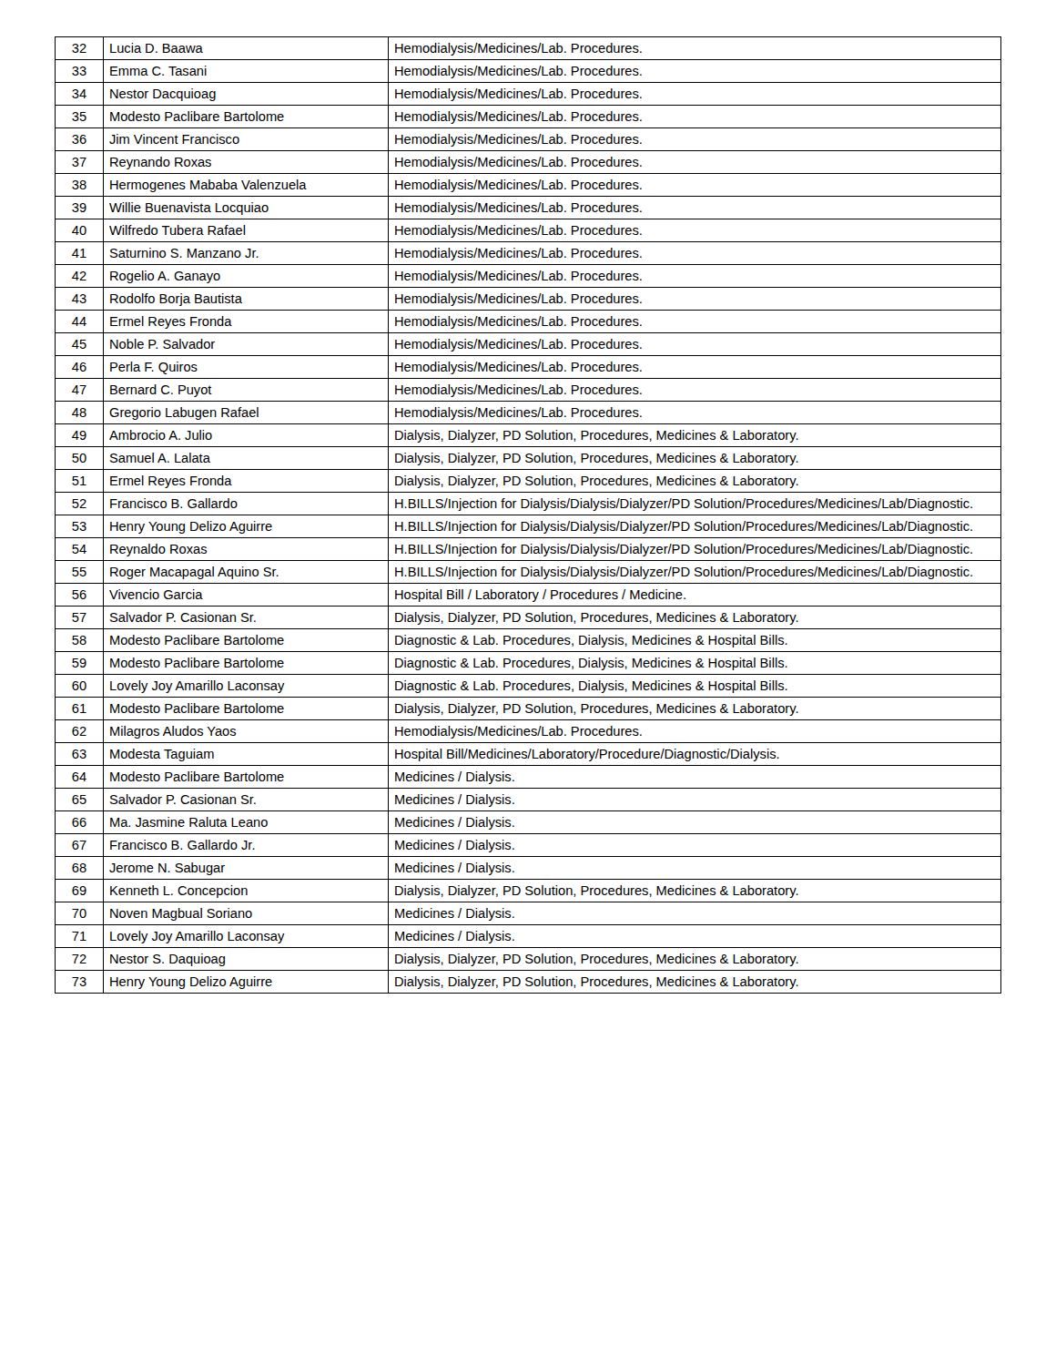| 32 | Lucia D. Baawa | Hemodialysis/Medicines/Lab. Procedures. |
| 33 | Emma C. Tasani | Hemodialysis/Medicines/Lab. Procedures. |
| 34 | Nestor Dacquioag | Hemodialysis/Medicines/Lab. Procedures. |
| 35 | Modesto Paclibare Bartolome | Hemodialysis/Medicines/Lab. Procedures. |
| 36 | Jim Vincent Francisco | Hemodialysis/Medicines/Lab. Procedures. |
| 37 | Reynando Roxas | Hemodialysis/Medicines/Lab. Procedures. |
| 38 | Hermogenes Mababa Valenzuela | Hemodialysis/Medicines/Lab. Procedures. |
| 39 | Willie Buenavista Locquiao | Hemodialysis/Medicines/Lab. Procedures. |
| 40 | Wilfredo Tubera Rafael | Hemodialysis/Medicines/Lab. Procedures. |
| 41 | Saturnino S. Manzano Jr. | Hemodialysis/Medicines/Lab. Procedures. |
| 42 | Rogelio A. Ganayo | Hemodialysis/Medicines/Lab. Procedures. |
| 43 | Rodolfo Borja Bautista | Hemodialysis/Medicines/Lab. Procedures. |
| 44 | Ermel Reyes Fronda | Hemodialysis/Medicines/Lab. Procedures. |
| 45 | Noble P. Salvador | Hemodialysis/Medicines/Lab. Procedures. |
| 46 | Perla F. Quiros | Hemodialysis/Medicines/Lab. Procedures. |
| 47 | Bernard C. Puyot | Hemodialysis/Medicines/Lab. Procedures. |
| 48 | Gregorio Labugen Rafael | Hemodialysis/Medicines/Lab. Procedures. |
| 49 | Ambrocio A. Julio | Dialysis, Dialyzer, PD Solution, Procedures, Medicines & Laboratory. |
| 50 | Samuel A. Lalata | Dialysis, Dialyzer, PD Solution, Procedures, Medicines & Laboratory. |
| 51 | Ermel Reyes Fronda | Dialysis, Dialyzer, PD Solution, Procedures, Medicines & Laboratory. |
| 52 | Francisco B. Gallardo | H.BILLS/Injection for Dialysis/Dialysis/Dialyzer/PD Solution/Procedures/Medicines/Lab/Diagnostic. |
| 53 | Henry Young Delizo Aguirre | H.BILLS/Injection for Dialysis/Dialysis/Dialyzer/PD Solution/Procedures/Medicines/Lab/Diagnostic. |
| 54 | Reynaldo Roxas | H.BILLS/Injection for Dialysis/Dialysis/Dialyzer/PD Solution/Procedures/Medicines/Lab/Diagnostic. |
| 55 | Roger Macapagal Aquino Sr. | H.BILLS/Injection for Dialysis/Dialysis/Dialyzer/PD Solution/Procedures/Medicines/Lab/Diagnostic. |
| 56 | Vivencio Garcia | Hospital Bill / Laboratory / Procedures / Medicine. |
| 57 | Salvador P. Casionan Sr. | Dialysis, Dialyzer, PD Solution, Procedures, Medicines & Laboratory. |
| 58 | Modesto Paclibare Bartolome | Diagnostic & Lab. Procedures, Dialysis, Medicines & Hospital Bills. |
| 59 | Modesto Paclibare Bartolome | Diagnostic & Lab. Procedures, Dialysis, Medicines & Hospital Bills. |
| 60 | Lovely Joy Amarillo Laconsay | Diagnostic & Lab. Procedures, Dialysis, Medicines & Hospital Bills. |
| 61 | Modesto Paclibare Bartolome | Dialysis, Dialyzer, PD Solution, Procedures, Medicines & Laboratory. |
| 62 | Milagros Aludos Yaos | Hemodialysis/Medicines/Lab. Procedures. |
| 63 | Modesta Taguiam | Hospital Bill/Medicines/Laboratory/Procedure/Diagnostic/Dialysis. |
| 64 | Modesto Paclibare Bartolome | Medicines / Dialysis. |
| 65 | Salvador P. Casionan Sr. | Medicines / Dialysis. |
| 66 | Ma. Jasmine Raluta Leano | Medicines / Dialysis. |
| 67 | Francisco B. Gallardo Jr. | Medicines / Dialysis. |
| 68 | Jerome N. Sabugar | Medicines / Dialysis. |
| 69 | Kenneth L. Concepcion | Dialysis, Dialyzer, PD Solution, Procedures, Medicines & Laboratory. |
| 70 | Noven Magbual Soriano | Medicines / Dialysis. |
| 71 | Lovely Joy Amarillo Laconsay | Medicines / Dialysis. |
| 72 | Nestor S. Daquioag | Dialysis, Dialyzer, PD Solution, Procedures, Medicines & Laboratory. |
| 73 | Henry Young Delizo Aguirre | Dialysis, Dialyzer, PD Solution, Procedures, Medicines & Laboratory. |